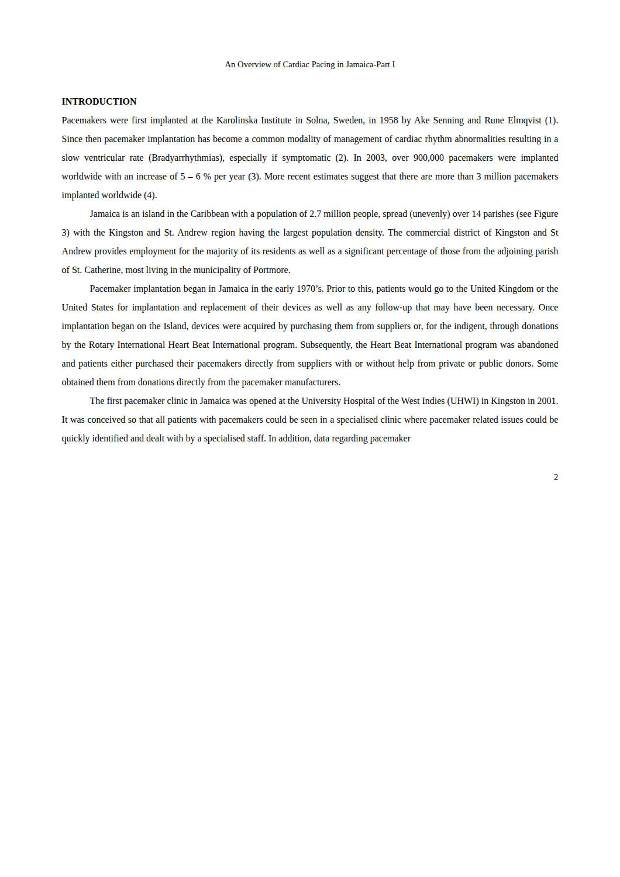An Overview of Cardiac Pacing in Jamaica-Part I
Introduction
Pacemakers were first implanted at the Karolinska Institute in Solna, Sweden, in 1958 by Ake Senning and Rune Elmqvist (1). Since then pacemaker implantation has become a common modality of management of cardiac rhythm abnormalities resulting in a slow ventricular rate (Bradyarrhythmias), especially if symptomatic (2). In 2003, over 900,000 pacemakers were implanted worldwide with an increase of 5 – 6 % per year (3). More recent estimates suggest that there are more than 3 million pacemakers implanted worldwide (4).
Jamaica is an island in the Caribbean with a population of 2.7 million people, spread (unevenly) over 14 parishes (see Figure 3) with the Kingston and St. Andrew region having the largest population density. The commercial district of Kingston and St Andrew provides employment for the majority of its residents as well as a significant percentage of those from the adjoining parish of St. Catherine, most living in the municipality of Portmore.
Pacemaker implantation began in Jamaica in the early 1970’s. Prior to this, patients would go to the United Kingdom or the United States for implantation and replacement of their devices as well as any follow-up that may have been necessary. Once implantation began on the Island, devices were acquired by purchasing them from suppliers or, for the indigent, through donations by the Rotary International Heart Beat International program. Subsequently, the Heart Beat International program was abandoned and patients either purchased their pacemakers directly from suppliers with or without help from private or public donors. Some obtained them from donations directly from the pacemaker manufacturers.
The first pacemaker clinic in Jamaica was opened at the University Hospital of the West Indies (UHWI) in Kingston in 2001. It was conceived so that all patients with pacemakers could be seen in a specialised clinic where pacemaker related issues could be quickly identified and dealt with by a specialised staff. In addition, data regarding pacemaker
2